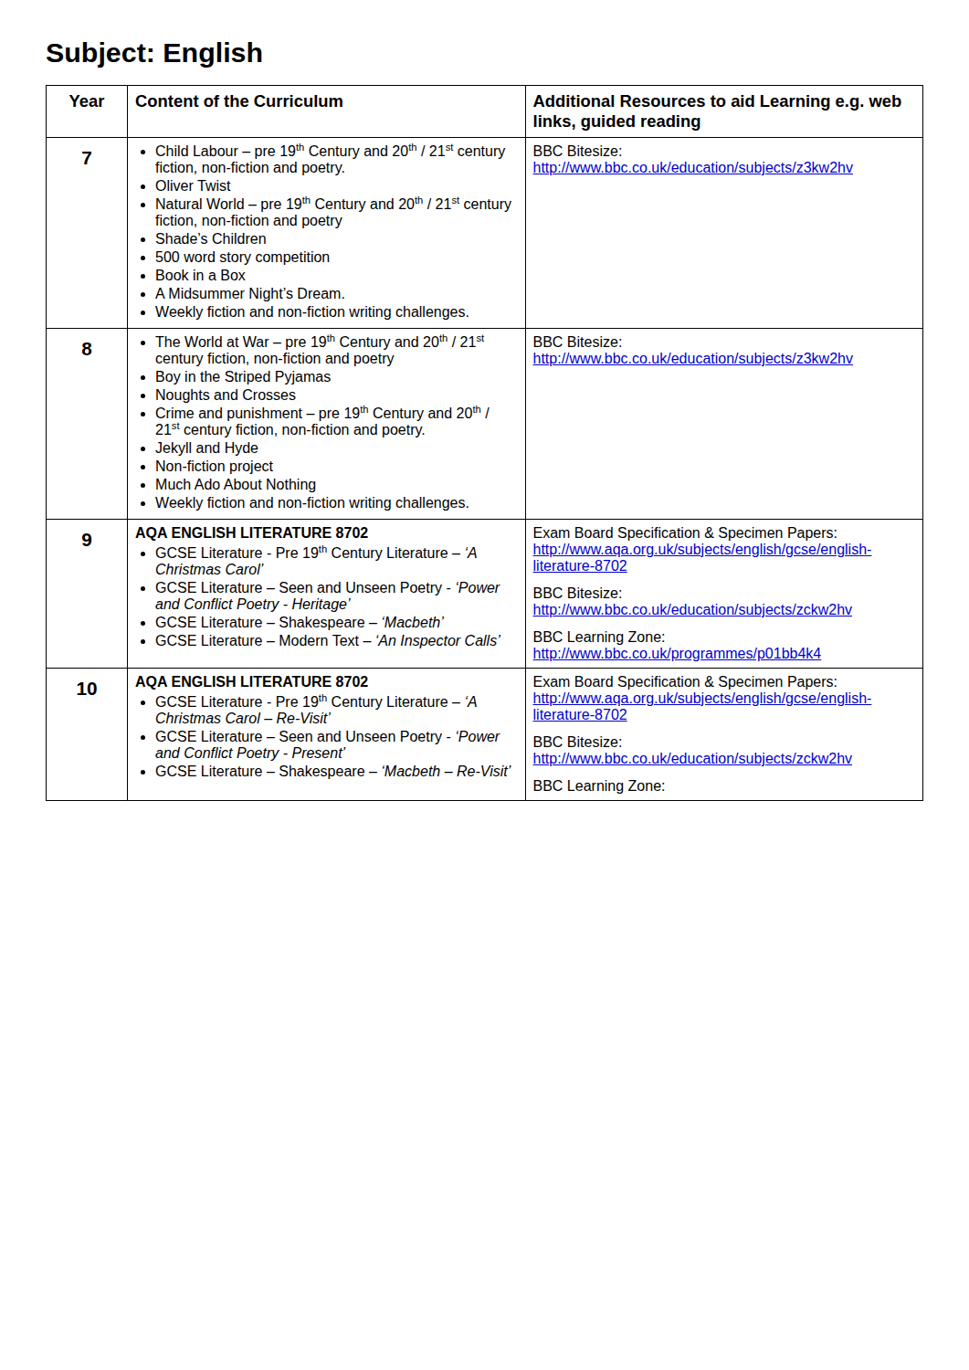Subject: English
| Year | Content of the Curriculum | Additional Resources to aid Learning e.g. web links, guided reading |
| --- | --- | --- |
| 7 | Child Labour – pre 19 th Century and 20 th / 21 st century fiction, non-fiction and poetry. Oliver Twist Natural World – pre 19 th Century and 20 th / 21 st century fiction, non-fiction and poetry Shade’s Children 500 word story competition Book in a Box A Midsummer Night’s Dream. Weekly fiction and non-fiction writing challenges. | BBC Bitesize: http://www.bbc.co.uk/education/subjects/z3kw2hv |
| 8 | The World at War – pre 19 th Century and 20 th / 21 st century fiction, non-fiction and poetry Boy in the Striped Pyjamas Noughts and Crosses Crime and punishment – pre 19 th Century and 20 th / 21 st century fiction, non-fiction and poetry. Jekyll and Hyde Non-fiction project Much Ado About Nothing Weekly fiction and non-fiction writing challenges. | BBC Bitesize: http://www.bbc.co.uk/education/subjects/z3kw2hv |
| 9 | AQA ENGLISH LITERATURE 8702 GCSE Literature - Pre 19 th Century Literature – ‘A Christmas Carol’ GCSE Literature – Seen and Unseen Poetry - ‘Power and Conflict Poetry - Heritage’ GCSE Literature – Shakespeare – ‘Macbeth’ GCSE Literature – Modern Text – ‘An Inspector Calls’ | Exam Board Specification & Specimen Papers: http://www.aqa.org.uk/subjects/english/gcse/english-literature-8702 BBC Bitesize: http://www.bbc.co.uk/education/subjects/zckw2hv BBC Learning Zone: http://www.bbc.co.uk/programmes/p01bb4k4 |
| 10 | AQA ENGLISH LITERATURE 8702 GCSE Literature - Pre 19 th Century Literature – ‘A Christmas Carol – Re-Visit’ GCSE Literature – Seen and Unseen Poetry - ‘Power and Conflict Poetry - Present’ GCSE Literature – Shakespeare – ‘Macbeth – Re-Visit’ | Exam Board Specification & Specimen Papers: http://www.aqa.org.uk/subjects/english/gcse/english-literature-8702 BBC Bitesize: http://www.bbc.co.uk/education/subjects/zckw2hv BBC Learning Zone: |